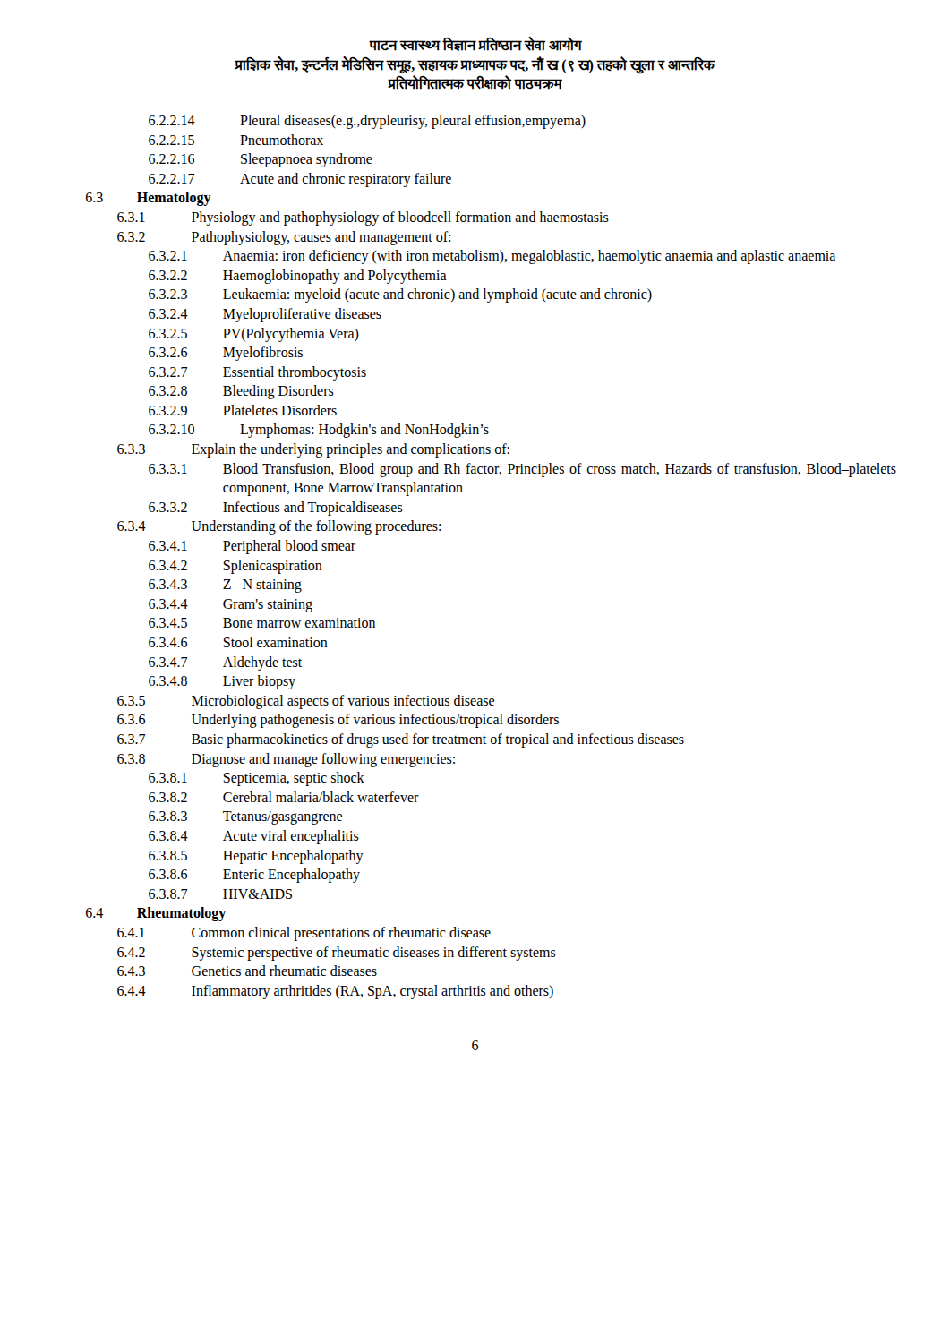पाटन स्वास्थ्य विज्ञान प्रतिष्ठान सेवा आयोग प्राज्ञिक सेवा, इन्टर्नल मेडिसिन समूह, सहायक प्राध्यापक पद, नौं ख (९ ख) तहको खुला र आन्तरिक प्रतियोगितात्मक परीक्षाको पाठ्यक्रम
6.2.2.14 Pleural diseases(e.g.,drypleurisy, pleural effusion,empyema)
6.2.2.15 Pneumothorax
6.2.2.16 Sleepapnoea syndrome
6.2.2.17 Acute and chronic respiratory failure
6.3 Hematology
6.3.1 Physiology and pathophysiology of bloodcell formation and haemostasis
6.3.2 Pathophysiology, causes and management of:
6.3.2.1 Anaemia: iron deficiency (with iron metabolism), megaloblastic, haemolytic anaemia and aplastic anaemia
6.3.2.2 Haemoglobinopathy and Polycythemia
6.3.2.3 Leukaemia: myeloid (acute and chronic) and lymphoid (acute and chronic)
6.3.2.4 Myeloproliferative diseases
6.3.2.5 PV(Polycythemia Vera)
6.3.2.6 Myelofibrosis
6.3.2.7 Essential thrombocytosis
6.3.2.8 Bleeding Disorders
6.3.2.9 Plateletes Disorders
6.3.2.10 Lymphomas: Hodgkin's and NonHodgkin’s
6.3.3 Explain the underlying principles and complications of:
6.3.3.1 Blood Transfusion, Blood group and Rh factor, Principles of cross match, Hazards of transfusion, Blood–platelets component, Bone MarrowTransplantation
6.3.3.2 Infectious and Tropicaldiseases
6.3.4 Understanding of the following procedures:
6.3.4.1 Peripheral blood smear
6.3.4.2 Splenicaspiration
6.3.4.3 Z– N staining
6.3.4.4 Gram's staining
6.3.4.5 Bone marrow examination
6.3.4.6 Stool examination
6.3.4.7 Aldehyde test
6.3.4.8 Liver biopsy
6.3.5 Microbiological aspects of various infectious disease
6.3.6 Underlying pathogenesis of various infectious/tropical disorders
6.3.7 Basic pharmacokinetics of drugs used for treatment of tropical and infectious diseases
6.3.8 Diagnose and manage following emergencies:
6.3.8.1 Septicemia, septic shock
6.3.8.2 Cerebral malaria/black waterfever
6.3.8.3 Tetanus/gasgangrene
6.3.8.4 Acute viral encephalitis
6.3.8.5 Hepatic Encephalopathy
6.3.8.6 Enteric Encephalopathy
6.3.8.7 HIV&AIDS
6.4 Rheumatology
6.4.1 Common clinical presentations of rheumatic disease
6.4.2 Systemic perspective of rheumatic diseases in different systems
6.4.3 Genetics and rheumatic diseases
6.4.4 Inflammatory arthritides (RA, SpA, crystal arthritis and others)
6